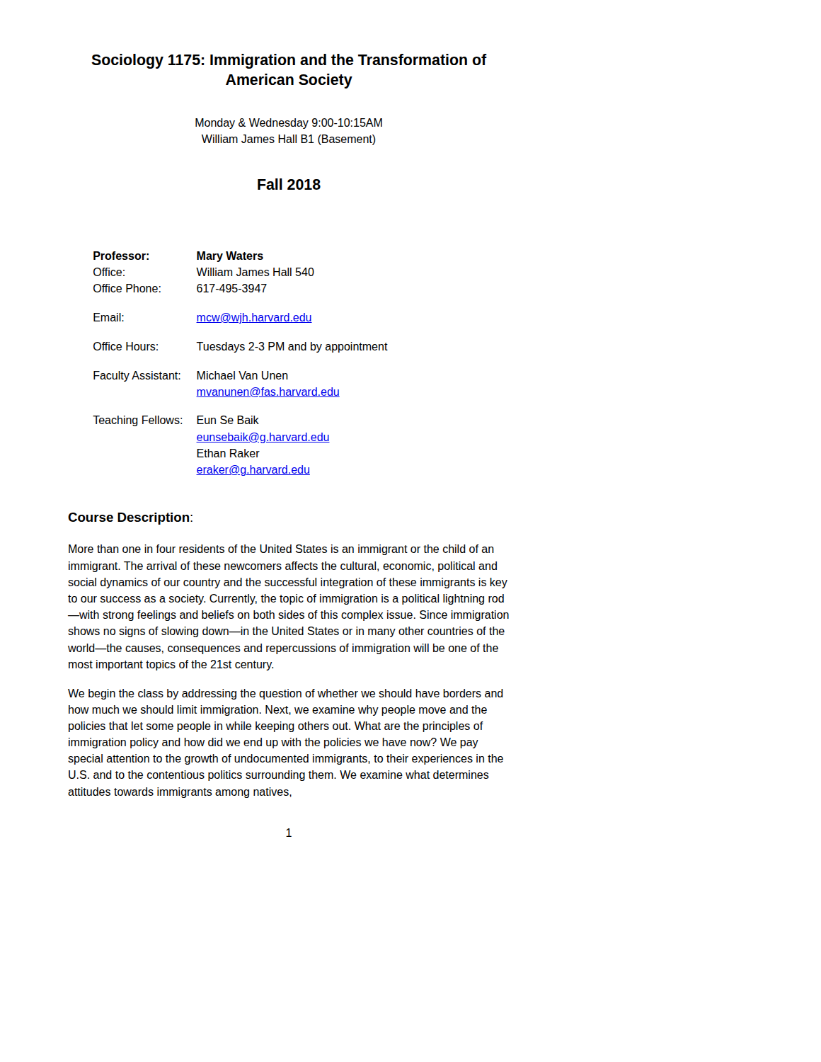Sociology 1175: Immigration and the Transformation of American Society
Monday & Wednesday 9:00-10:15AM
William James Hall B1 (Basement)
Fall 2018
| Professor: | Mary Waters |
| Office: | William James Hall 540 |
| Office Phone: | 617-495-3947 |
| Email: | mcw@wjh.harvard.edu |
| Office Hours: | Tuesdays 2-3 PM and by appointment |
| Faculty Assistant: | Michael Van Unen mvanunen@fas.harvard.edu |
| Teaching Fellows: | Eun Se Baik eunsebaik@g.harvard.edu Ethan Raker eraker@g.harvard.edu |
Course Description:
More than one in four residents of the United States is an immigrant or the child of an immigrant. The arrival of these newcomers affects the cultural, economic, political and social dynamics of our country and the successful integration of these immigrants is key to our success as a society. Currently, the topic of immigration is a political lightning rod—with strong feelings and beliefs on both sides of this complex issue. Since immigration shows no signs of slowing down—in the United States or in many other countries of the world—the causes, consequences and repercussions of immigration will be one of the most important topics of the 21st century.
We begin the class by addressing the question of whether we should have borders and how much we should limit immigration. Next, we examine why people move and the policies that let some people in while keeping others out. What are the principles of immigration policy and how did we end up with the policies we have now? We pay special attention to the growth of undocumented immigrants, to their experiences in the U.S. and to the contentious politics surrounding them. We examine what determines attitudes towards immigrants among natives,
1